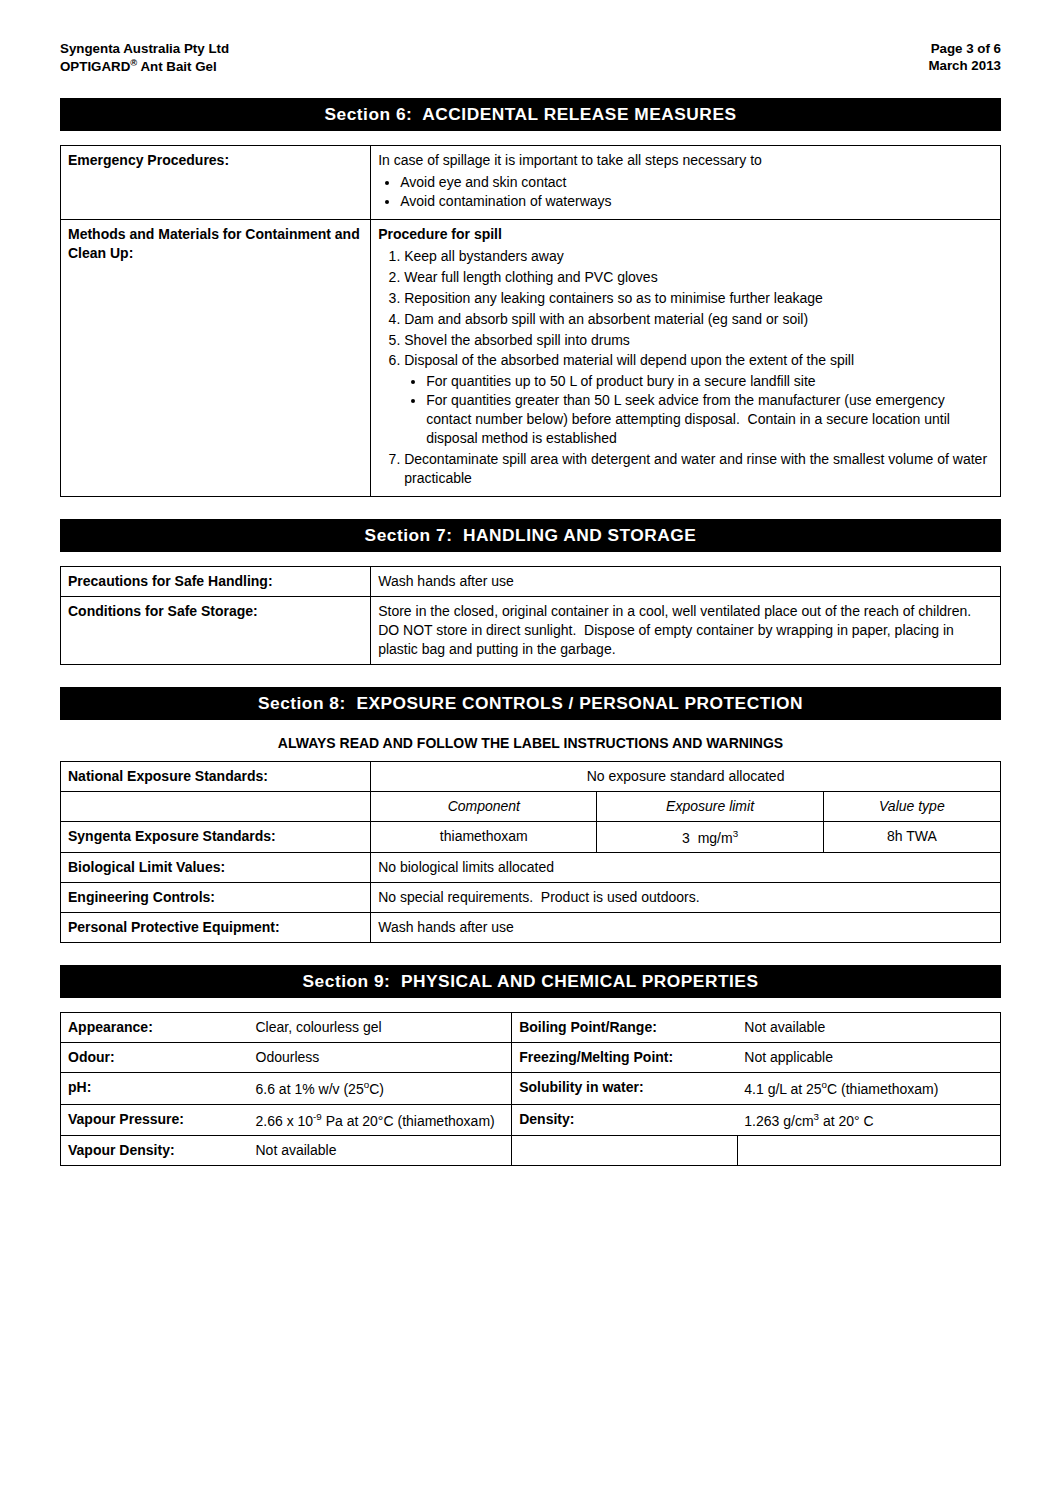Syngenta Australia Pty Ltd
OPTIGARD® Ant Bait Gel
Page 3 of 6
March 2013
Section 6: ACCIDENTAL RELEASE MEASURES
| Emergency Procedures: | In case of spillage it is important to take all steps necessary to Avoid eye and skin contact Avoid contamination of waterways |
| Methods and Materials for Containment and Clean Up: | Procedure for spill Keep all bystanders away Wear full length clothing and PVC gloves Reposition any leaking containers so as to minimise further leakage Dam and absorb spill with an absorbent material (eg sand or soil) Shovel the absorbed spill into drums Disposal of the absorbed material will depend upon the extent of the spill For quantities up to 50 L of product bury in a secure landfill site For quantities greater than 50 L seek advice from the manufacturer (use emergency contact number below) before attempting disposal. Contain in a secure location until disposal method is established Decontaminate spill area with detergent and water and rinse with the smallest volume of water practicable |
Section 7: HANDLING AND STORAGE
| Precautions for Safe Handling: | Wash hands after use |
| Conditions for Safe Storage: | Store in the closed, original container in a cool, well ventilated place out of the reach of children. DO NOT store in direct sunlight. Dispose of empty container by wrapping in paper, placing in plastic bag and putting in the garbage. |
Section 8: EXPOSURE CONTROLS / PERSONAL PROTECTION
ALWAYS READ AND FOLLOW THE LABEL INSTRUCTIONS AND WARNINGS
| National Exposure Standards: | No exposure standard allocated |
| | Component | Exposure limit | Value type |
| Syngenta Exposure Standards: | thiamethoxam | 3 mg/m 3 | 8h TWA |
| Biological Limit Values: | No biological limits allocated |
| Engineering Controls: | No special requirements. Product is used outdoors. |
| Personal Protective Equipment: | Wash hands after use |
Section 9: PHYSICAL AND CHEMICAL PROPERTIES
| Appearance: | Clear, colourless gel | Boiling Point/Range: | Not available |
| Odour: | Odourless | Freezing/Melting Point: | Not applicable |
| pH: | 6.6 at 1% w/v (25 o C) | Solubility in water: | 4.1 g/L at 25 o C (thiamethoxam) |
| Vapour Pressure: | 2.66 x 10 -9 Pa at 20°C (thiamethoxam) | Density: | 1.263 g/cm 3 at 20° C |
| Vapour Density: | Not available | | |